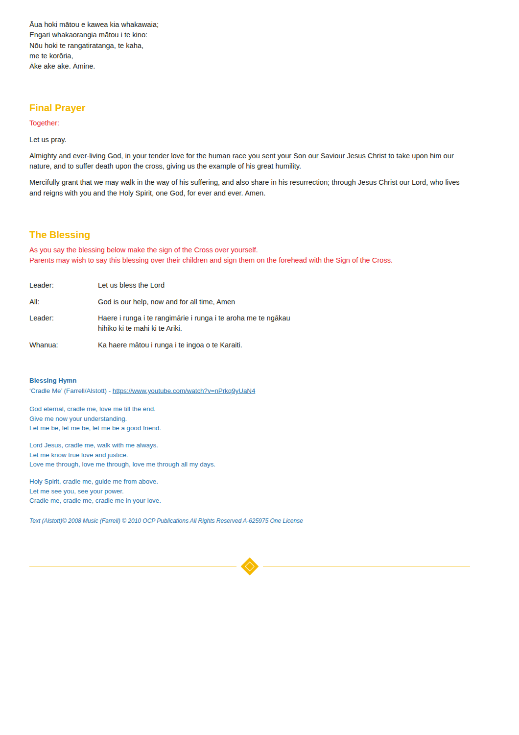Āua hoki mātou e kawea kia whakawaia;
Engari whakaorangia mātou i te kino:
Nōu hoki te rangatiratanga, te kaha,
me te korōria,
Āke ake ake. Āmine.
Final Prayer
Together:
Let us pray.
Almighty and ever-living God, in your tender love for the human race you sent your Son our Saviour Jesus Christ to take upon him our nature, and to suffer death upon the cross, giving us the example of his great humility.
Mercifully grant that we may walk in the way of his suffering, and also share in his resurrection; through Jesus Christ our Lord, who lives and reigns with you and the Holy Spirit, one God, for ever and ever. Amen.
The Blessing
As you say the blessing below make the sign of the Cross over yourself.
Parents may wish to say this blessing over their children and sign them on the forehead with the Sign of the Cross.
| Leader: | Let us bless the Lord |
| All: | God is our help, now and for all time, Amen |
| Leader: | Haere i runga i te rangimārie i runga i te aroha me te ngākau hihiko ki te mahi ki te Ariki. |
| Whanua: | Ka haere mātou i runga i te ingoa o te Karaiti. |
Blessing Hymn
‘Cradle Me’ (Farrell/Alstott) - https://www.youtube.com/watch?v=nPrkq9yUaN4
God eternal, cradle me, love me till the end.
Give me now your understanding.
Let me be, let me be, let me be a good friend.
Lord Jesus, cradle me, walk with me always.
Let me know true love and justice.
Love me through, love me through, love me through all my days.
Holy Spirit, cradle me, guide me from above.
Let me see you, see your power.
Cradle me, cradle me, cradle me in your love.
Text (Alstott)© 2008 Music (Farrell) © 2010 OCP Publications All Rights Reserved A-625975 One License